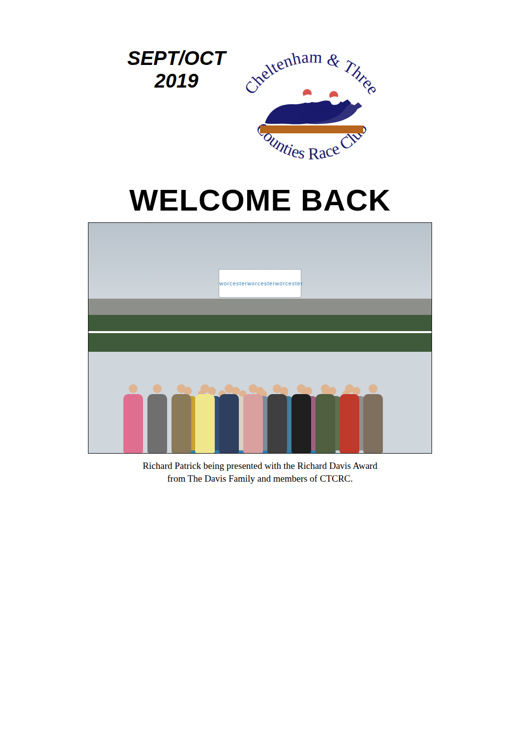SEPT/OCT
2019
Cheltenham & Three Counties Race Club
WELCOME BACK
WINNER
worcester worcester worcester
Richard Patrick being presented with the Richard Davis Award
from The Davis Family and members of CTCRC.